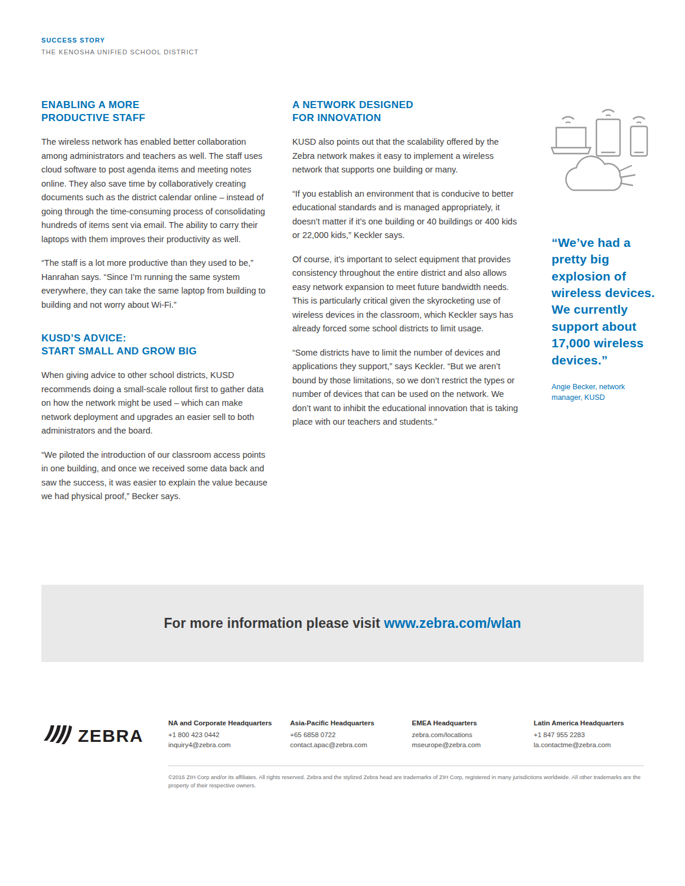Success Story
The Kenosha Unified School District
Enabling a more
productive staff
The wireless network has enabled better collaboration among administrators and teachers as well. The staff uses cloud software to post agenda items and meeting notes online. They also save time by collaboratively creating documents such as the district calendar online – instead of going through the time-consuming process of consolidating hundreds of items sent via email. The ability to carry their laptops with them improves their productivity as well.
“The staff is a lot more productive than they used to be,” Hanrahan says. “Since I’m running the same system everywhere, they can take the same laptop from building to building and not worry about Wi-Fi.”
KUSD’s advice:
Start small and grow big
When giving advice to other school districts, KUSD recommends doing a small-scale rollout first to gather data on how the network might be used – which can make network deployment and upgrades an easier sell to both administrators and the board.
“We piloted the introduction of our classroom access points in one building, and once we received some data back and saw the success, it was easier to explain the value because we had physical proof,” Becker says.
A network designed
for innovation
KUSD also points out that the scalability offered by the Zebra network makes it easy to implement a wireless network that supports one building or many.
“If you establish an environment that is conducive to better educational standards and is managed appropriately, it doesn’t matter if it’s one building or 40 buildings or 400 kids or 22,000 kids,” Keckler says.
Of course, it’s important to select equipment that provides consistency throughout the entire district and also allows easy network expansion to meet future bandwidth needs. This is particularly critical given the skyrocketing use of wireless devices in the classroom, which Keckler says has already forced some school districts to limit usage.
“Some districts have to limit the number of devices and applications they support,” says Keckler. “But we aren’t bound by those limitations, so we don’t restrict the types or number of devices that can be used on the network. We don’t want to inhibit the educational innovation that is taking place with our teachers and students.”
“We’ve had a pretty big explosion of wireless devices. We currently support about 17,000 wireless devices.”
Angie Becker, network
manager, KUSD
For more information please visit www.zebra.com/wlan
ZEBRA
NA and Corporate Headquarters +1 800 423 0442
inquiry4@zebra.com
Asia-Pacific Headquarters +65 6858 0722
contact.apac@zebra.com
EMEA Headquarters zebra.com/locations
mseurope@zebra.com
Latin America Headquarters +1 847 955 2283
la.contactme@zebra.com
©2016 ZIH Corp and/or its affiliates. All rights reserved. Zebra and the stylized Zebra head are trademarks of ZIH Corp, registered in many jurisdictions worldwide. All other trademarks are the property of their respective owners.